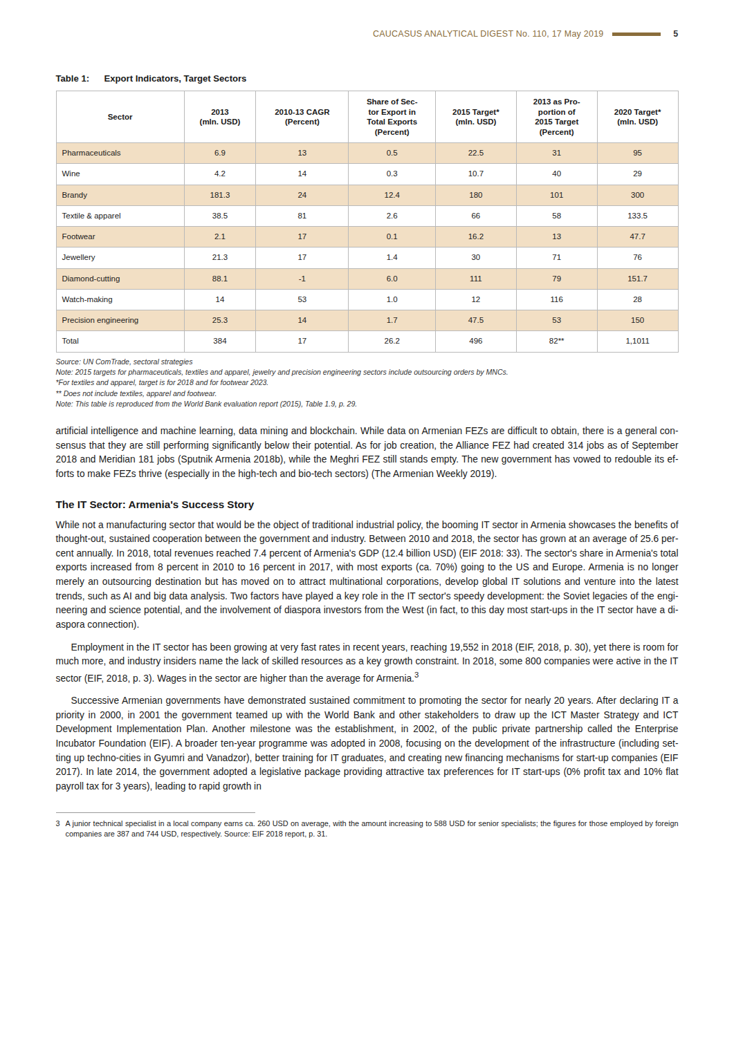CAUCASUS ANALYTICAL DIGEST No. 110, 17 May 2019 5
Table 1: Export Indicators, Target Sectors
| Sector | 2013 (mln. USD) | 2010-13 CAGR (Percent) | Share of Sec- tor Export in Total Exports (Percent) | 2015 Target* (mln. USD) | 2013 as Pro- portion of 2015 Target (Percent) | 2020 Target* (mln. USD) |
| --- | --- | --- | --- | --- | --- | --- |
| Pharmaceuticals | 6.9 | 13 | 0.5 | 22.5 | 31 | 95 |
| Wine | 4.2 | 14 | 0.3 | 10.7 | 40 | 29 |
| Brandy | 181.3 | 24 | 12.4 | 180 | 101 | 300 |
| Textile & apparel | 38.5 | 81 | 2.6 | 66 | 58 | 133.5 |
| Footwear | 2.1 | 17 | 0.1 | 16.2 | 13 | 47.7 |
| Jewellery | 21.3 | 17 | 1.4 | 30 | 71 | 76 |
| Diamond-cutting | 88.1 | -1 | 6.0 | 111 | 79 | 151.7 |
| Watch-making | 14 | 53 | 1.0 | 12 | 116 | 28 |
| Precision engineering | 25.3 | 14 | 1.7 | 47.5 | 53 | 150 |
| Total | 384 | 17 | 26.2 | 496 | 82** | 1,1011 |
Source: UN ComTrade, sectoral strategies
Note: 2015 targets for pharmaceuticals, textiles and apparel, jewelry and precision engineering sectors include outsourcing orders by MNCs.
*For textiles and apparel, target is for 2018 and for footwear 2023.
** Does not include textiles, apparel and footwear.
Note: This table is reproduced from the World Bank evaluation report (2015), Table 1.9, p. 29.
artificial intelligence and machine learning, data mining and blockchain. While data on Armenian FEZs are difficult to obtain, there is a general consensus that they are still performing significantly below their potential. As for job creation, the Alliance FEZ had created 314 jobs as of September 2018 and Meridian 181 jobs (Sputnik Armenia 2018b), while the Meghri FEZ still stands empty. The new government has vowed to redouble its efforts to make FEZs thrive (especially in the high-tech and bio-tech sectors) (The Armenian Weekly 2019).
The IT Sector: Armenia's Success Story
While not a manufacturing sector that would be the object of traditional industrial policy, the booming IT sector in Armenia showcases the benefits of thought-out, sustained cooperation between the government and industry. Between 2010 and 2018, the sector has grown at an average of 25.6 percent annually. In 2018, total revenues reached 7.4 percent of Armenia's GDP (12.4 billion USD) (EIF 2018: 33). The sector's share in Armenia's total exports increased from 8 percent in 2010 to 16 percent in 2017, with most exports (ca. 70%) going to the US and Europe. Armenia is no longer merely an outsourcing destination but has moved on to attract multinational corporations, develop global IT solutions and venture into the latest trends, such as AI and big data analysis. Two factors have played a key role in the IT sector's speedy development: the Soviet legacies of the engineering and science potential, and the involvement of diaspora investors from the West (in fact, to this day most start-ups in the IT sector have a diaspora connection).
Employment in the IT sector has been growing at very fast rates in recent years, reaching 19,552 in 2018 (EIF, 2018, p. 30), yet there is room for much more, and industry insiders name the lack of skilled resources as a key growth constraint. In 2018, some 800 companies were active in the IT sector (EIF, 2018, p. 3). Wages in the sector are higher than the average for Armenia.3
Successive Armenian governments have demonstrated sustained commitment to promoting the sector for nearly 20 years. After declaring IT a priority in 2000, in 2001 the government teamed up with the World Bank and other stakeholders to draw up the ICT Master Strategy and ICT Development Implementation Plan. Another milestone was the establishment, in 2002, of the public private partnership called the Enterprise Incubator Foundation (EIF). A broader ten-year programme was adopted in 2008, focusing on the development of the infrastructure (including setting up techno-cities in Gyumri and Vanadzor), better training for IT graduates, and creating new financing mechanisms for start-up companies (EIF 2017). In late 2014, the government adopted a legislative package providing attractive tax preferences for IT start-ups (0% profit tax and 10% flat payroll tax for 3 years), leading to rapid growth in
3 A junior technical specialist in a local company earns ca. 260 USD on average, with the amount increasing to 588 USD for senior specialists; the figures for those employed by foreign companies are 387 and 744 USD, respectively. Source: EIF 2018 report, p. 31.